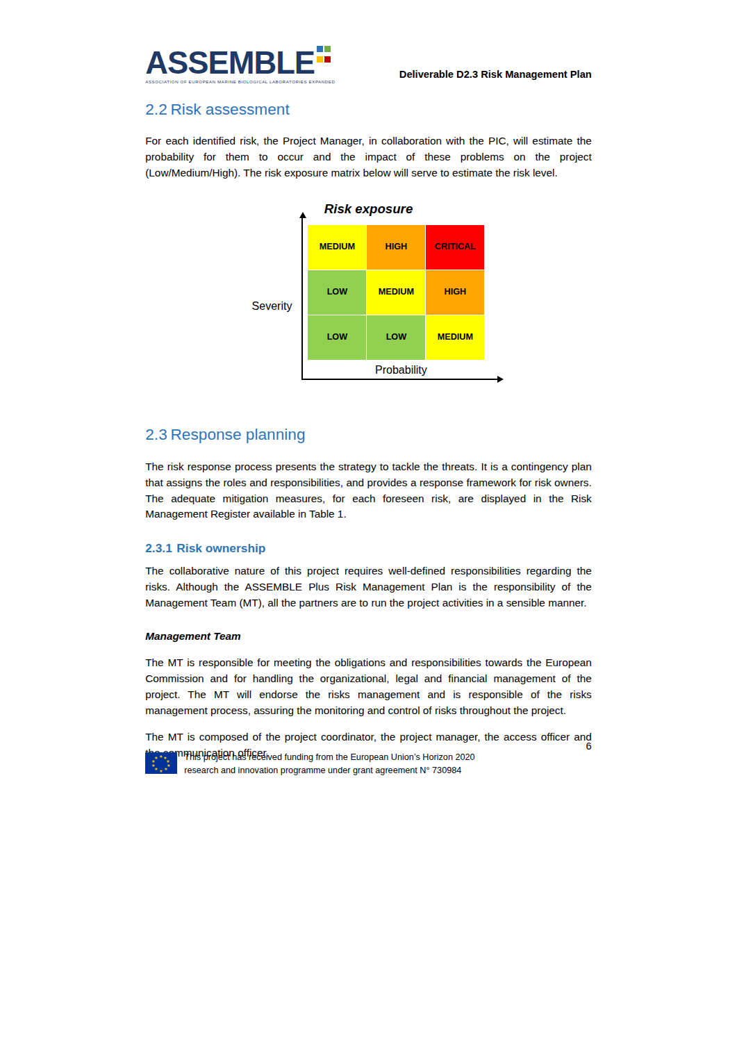ASSEMBLE
Association of European Marine Biological Laboratories Expanded
Deliverable D2.3 Risk Management Plan
2.2 Risk assessment
For each identified risk, the Project Manager, in collaboration with the PIC, will estimate the probability for them to occur and the impact of these problems on the project (Low/Medium/High). The risk exposure matrix below will serve to estimate the risk level.
Risk exposure
Severity
| MEDIUM | HIGH | CRITICAL |
| LOW | MEDIUM | HIGH |
| LOW | LOW | MEDIUM |
Probability
2.3 Response planning
The risk response process presents the strategy to tackle the threats. It is a contingency plan that assigns the roles and responsibilities, and provides a response framework for risk owners. The adequate mitigation measures, for each foreseen risk, are displayed in the Risk Management Register available in Table 1.
2.3.1 Risk ownership
The collaborative nature of this project requires well-defined responsibilities regarding the risks. Although the ASSEMBLE Plus Risk Management Plan is the responsibility of the Management Team (MT), all the partners are to run the project activities in a sensible manner.
Management Team
The MT is responsible for meeting the obligations and responsibilities towards the European Commission and for handling the organizational, legal and financial management of the project. The MT will endorse the risks management and is responsible of the risks management process, assuring the monitoring and control of risks throughout the project.
The MT is composed of the project coordinator, the project manager, the access officer and the communication officer.
★ ★ ★ ★ ★ ★ ★ ★ ★ ★
6
This project has received funding from the European Union’s Horizon 2020
research and innovation programme under grant agreement N° 730984